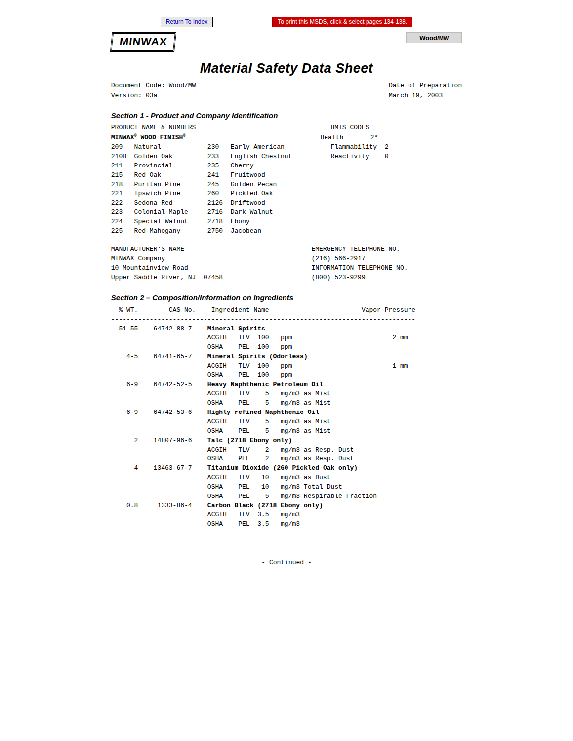Return To Index To print this MSDS, click & select pages 134-138.
MINWAX
Wood/MW
Material Safety Data Sheet
Document Code: Wood/MW
Version: 03a
Date of Preparation
March 19, 2003
Section 1 - Product and Company Identification
PRODUCT NAME & NUMBERS                                   HMIS CODES
MINWAX® WOOD FINISH®                                   Health       2*
209   Natural            230   Early American            Flammability  2
210B  Golden Oak         233   English Chestnut          Reactivity    0
211   Provincial         235   Cherry
215   Red Oak            241   Fruitwood
218   Puritan Pine       245   Golden Pecan
221   Ipswich Pine       260   Pickled Oak
222   Sedona Red         2126  Driftwood
223   Colonial Maple     2716  Dark Walnut
224   Special Walnut     2718  Ebony
225   Red Mahogany       2750  Jacobean

MANUFACTURER'S NAME                                 EMERGENCY TELEPHONE NO.
MINWAX Company                                      (216) 566-2917
10 Mountainview Road                                INFORMATION TELEPHONE NO.
Upper Saddle River, NJ  07458                       (800) 523-9299
Section 2 – Composition/Information on Ingredients
  % WT.        CAS No.    Ingredient Name                        Vapor Pressure
-------------------------------------------------------------------------------
  51-55    64742-88-7    Mineral Spirits
                         ACGIH   TLV  100   ppm                          2 mm
                         OSHA    PEL  100   ppm
    4-5    64741-65-7    Mineral Spirits (Odorless)
                         ACGIH   TLV  100   ppm                          1 mm
                         OSHA    PEL  100   ppm
    6-9    64742-52-5    Heavy Naphthenic Petroleum Oil
                         ACGIH   TLV    5   mg/m3 as Mist
                         OSHA    PEL    5   mg/m3 as Mist
    6-9    64742-53-6    Highly refined Naphthenic Oil
                         ACGIH   TLV    5   mg/m3 as Mist
                         OSHA    PEL    5   mg/m3 as Mist
      2    14807-96-6    Talc (2718 Ebony only)
                         ACGIH   TLV    2   mg/m3 as Resp. Dust
                         OSHA    PEL    2   mg/m3 as Resp. Dust
      4    13463-67-7    Titanium Dioxide (260 Pickled Oak only)
                         ACGIH   TLV   10   mg/m3 as Dust
                         OSHA    PEL   10   mg/m3 Total Dust
                         OSHA    PEL    5   mg/m3 Respirable Fraction
    0.8     1333-86-4    Carbon Black (2718 Ebony only)
                         ACGIH   TLV  3.5   mg/m3
                         OSHA    PEL  3.5   mg/m3
- Continued -